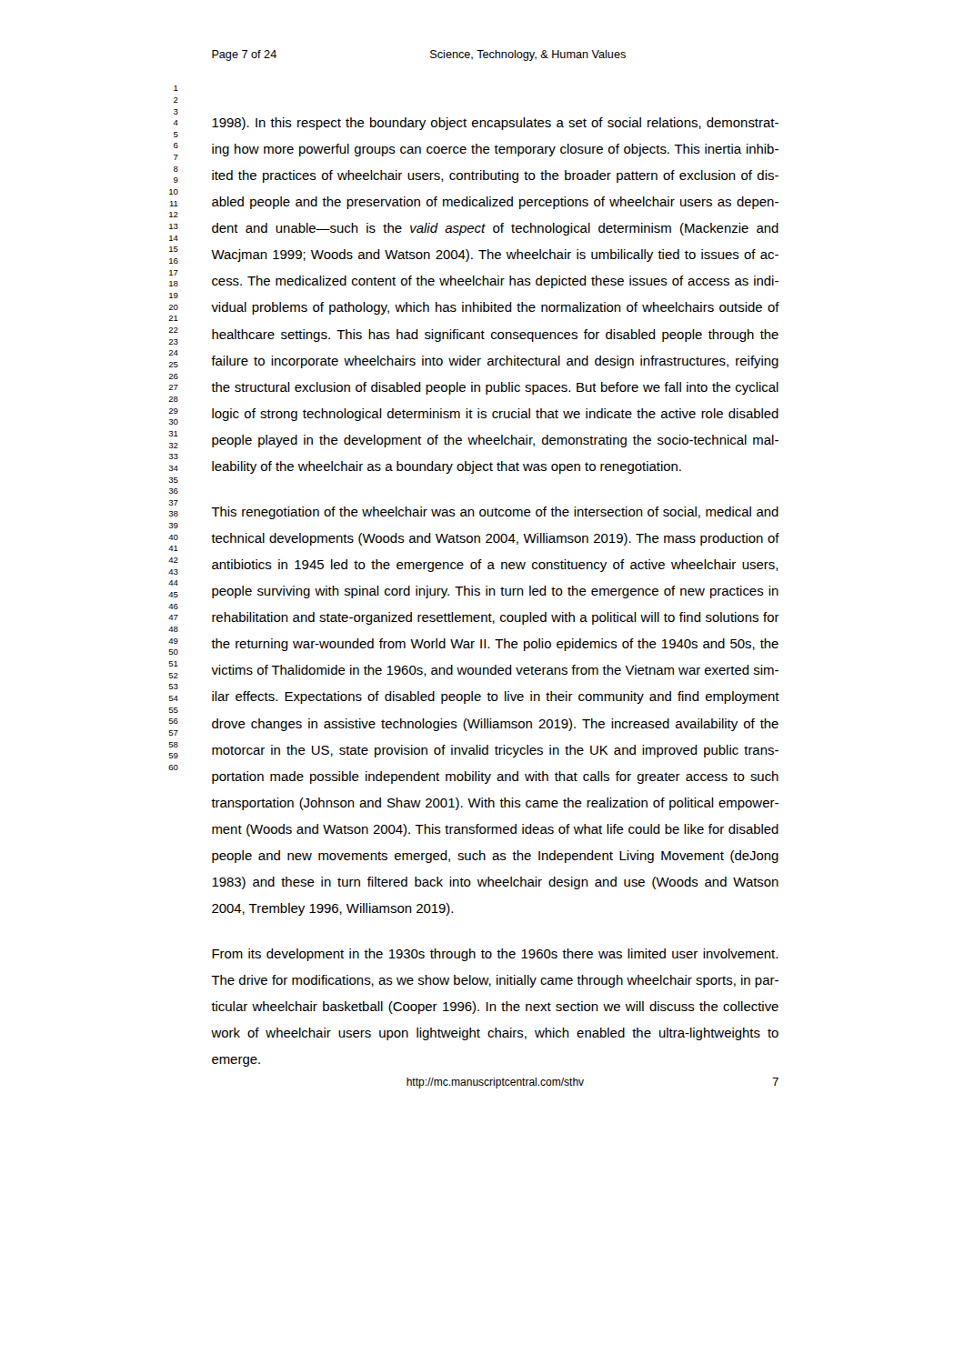Page 7 of 24
Science, Technology, & Human Values
123456789101112131415161718192021222324252627282930313233343536373839404142434445464748495051525354555657585960
1998). In this respect the boundary object encapsulates a set of social relations, demonstrating how more powerful groups can coerce the temporary closure of objects. This inertia inhibited the practices of wheelchair users, contributing to the broader pattern of exclusion of disabled people and the preservation of medicalized perceptions of wheelchair users as dependent and unable—such is the valid aspect of technological determinism (Mackenzie and Wacjman 1999; Woods and Watson 2004). The wheelchair is umbilically tied to issues of access. The medicalized content of the wheelchair has depicted these issues of access as individual problems of pathology, which has inhibited the normalization of wheelchairs outside of healthcare settings. This has had significant consequences for disabled people through the failure to incorporate wheelchairs into wider architectural and design infrastructures, reifying the structural exclusion of disabled people in public spaces. But before we fall into the cyclical logic of strong technological determinism it is crucial that we indicate the active role disabled people played in the development of the wheelchair, demonstrating the socio-technical malleability of the wheelchair as a boundary object that was open to renegotiation.
This renegotiation of the wheelchair was an outcome of the intersection of social, medical and technical developments (Woods and Watson 2004, Williamson 2019). The mass production of antibiotics in 1945 led to the emergence of a new constituency of active wheelchair users, people surviving with spinal cord injury. This in turn led to the emergence of new practices in rehabilitation and state-organized resettlement, coupled with a political will to find solutions for the returning war-wounded from World War II. The polio epidemics of the 1940s and 50s, the victims of Thalidomide in the 1960s, and wounded veterans from the Vietnam war exerted similar effects. Expectations of disabled people to live in their community and find employment drove changes in assistive technologies (Williamson 2019). The increased availability of the motorcar in the US, state provision of invalid tricycles in the UK and improved public transportation made possible independent mobility and with that calls for greater access to such transportation (Johnson and Shaw 2001). With this came the realization of political empowerment (Woods and Watson 2004). This transformed ideas of what life could be like for disabled people and new movements emerged, such as the Independent Living Movement (deJong 1983) and these in turn filtered back into wheelchair design and use (Woods and Watson 2004, Trembley 1996, Williamson 2019).
From its development in the 1930s through to the 1960s there was limited user involvement. The drive for modifications, as we show below, initially came through wheelchair sports, in particular wheelchair basketball (Cooper 1996). In the next section we will discuss the collective work of wheelchair users upon lightweight chairs, which enabled the ultra-lightweights to emerge.
http://mc.manuscriptcentral.com/sthv
7